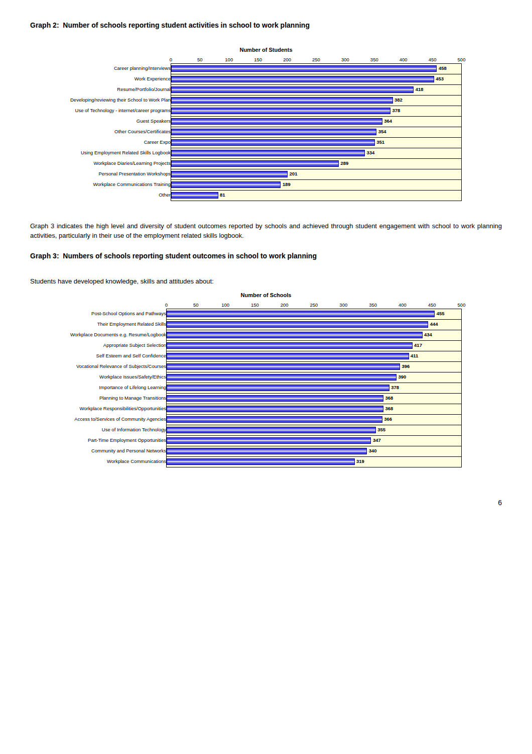Graph 2: Number of schools reporting student activities in school to work planning
Number of Students
| | 0 50 100 150 200 250 300 350 400 450 500 |
| Career planning/Interviews | 458 |
| Work Experience | 453 |
| Resume/Portfolio/Journal | 418 |
| Developing/reviewing their School to Work Plan | 382 |
| Use of Technology - internet/career programs | 378 |
| Guest Speakers | 364 |
| Other Courses/Certificates | 354 |
| Career Expo | 351 |
| Using Employment Related Skills Logbook | 334 |
| Workplace Diaries/Learning Projects | 289 |
| Personal Presentation Workshops | 201 |
| Workplace Communications Training | 189 |
| Other | 81 |
Graph 3 indicates the high level and diversity of student outcomes reported by schools and achieved through student engagement with school to work planning activities, particularly in their use of the employment related skills logbook.
Graph 3: Numbers of schools reporting student outcomes in school to work planning
Students have developed knowledge, skills and attitudes about:
Number of Schools
| | 0 50 100 150 200 250 300 350 400 450 500 |
| Post-School Options and Pathways | 455 |
| Their Employment Related Skills | 444 |
| Workplace Documents e.g. Resume/Logbook | 434 |
| Appropriate Subject Selection | 417 |
| Self Esteem and Self Confidence | 411 |
| Vocational Relevance of Subjects/Courses | 396 |
| Workplace Issues/Safety/Ethics | 390 |
| Importance of Lifelong Learning | 378 |
| Planning to Manage Transitions | 368 |
| Workplace Responsibilities/Opportunities | 368 |
| Access to/Services of Community Agencies | 366 |
| Use of Information Technology | 355 |
| Part-Time Employment Opportunities | 347 |
| Community and Personal Networks | 340 |
| Workplace Communications | 319 |
6